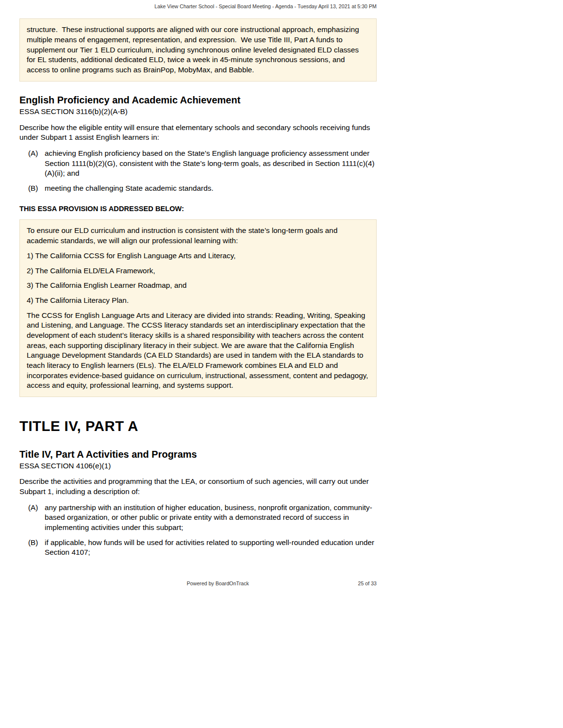Lake View Charter School - Special Board Meeting - Agenda - Tuesday April 13, 2021 at 5:30 PM
structure. These instructional supports are aligned with our core instructional approach, emphasizing multiple means of engagement, representation, and expression. We use Title III, Part A funds to supplement our Tier 1 ELD curriculum, including synchronous online leveled designated ELD classes for EL students, additional dedicated ELD, twice a week in 45-minute synchronous sessions, and access to online programs such as BrainPop, MobyMax, and Babble.
English Proficiency and Academic Achievement
ESSA SECTION 3116(b)(2)(A-B)
Describe how the eligible entity will ensure that elementary schools and secondary schools receiving funds under Subpart 1 assist English learners in:
(A) achieving English proficiency based on the State’s English language proficiency assessment under Section 1111(b)(2)(G), consistent with the State’s long-term goals, as described in Section 1111(c)(4)(A)(ii); and
(B) meeting the challenging State academic standards.
THIS ESSA PROVISION IS ADDRESSED BELOW:
To ensure our ELD curriculum and instruction is consistent with the state’s long-term goals and academic standards, we will align our professional learning with:
1) The California CCSS for English Language Arts and Literacy,
2) The California ELD/ELA Framework,
3) The California English Learner Roadmap, and
4) The California Literacy Plan.
The CCSS for English Language Arts and Literacy are divided into strands: Reading, Writing, Speaking and Listening, and Language. The CCSS literacy standards set an interdisciplinary expectation that the development of each student’s literacy skills is a shared responsibility with teachers across the content areas, each supporting disciplinary literacy in their subject. We are aware that the California English Language Development Standards (CA ELD Standards) are used in tandem with the ELA standards to teach literacy to English learners (ELs). The ELA/ELD Framework combines ELA and ELD and incorporates evidence-based guidance on curriculum, instructional, assessment, content and pedagogy, access and equity, professional learning, and systems support.
TITLE IV, PART A
Title IV, Part A Activities and Programs
ESSA SECTION 4106(e)(1)
Describe the activities and programming that the LEA, or consortium of such agencies, will carry out under Subpart 1, including a description of:
(A) any partnership with an institution of higher education, business, nonprofit organization, community-based organization, or other public or private entity with a demonstrated record of success in implementing activities under this subpart;
(B) if applicable, how funds will be used for activities related to supporting well-rounded education under Section 4107;
Powered by BoardOnTrack
25 of 33